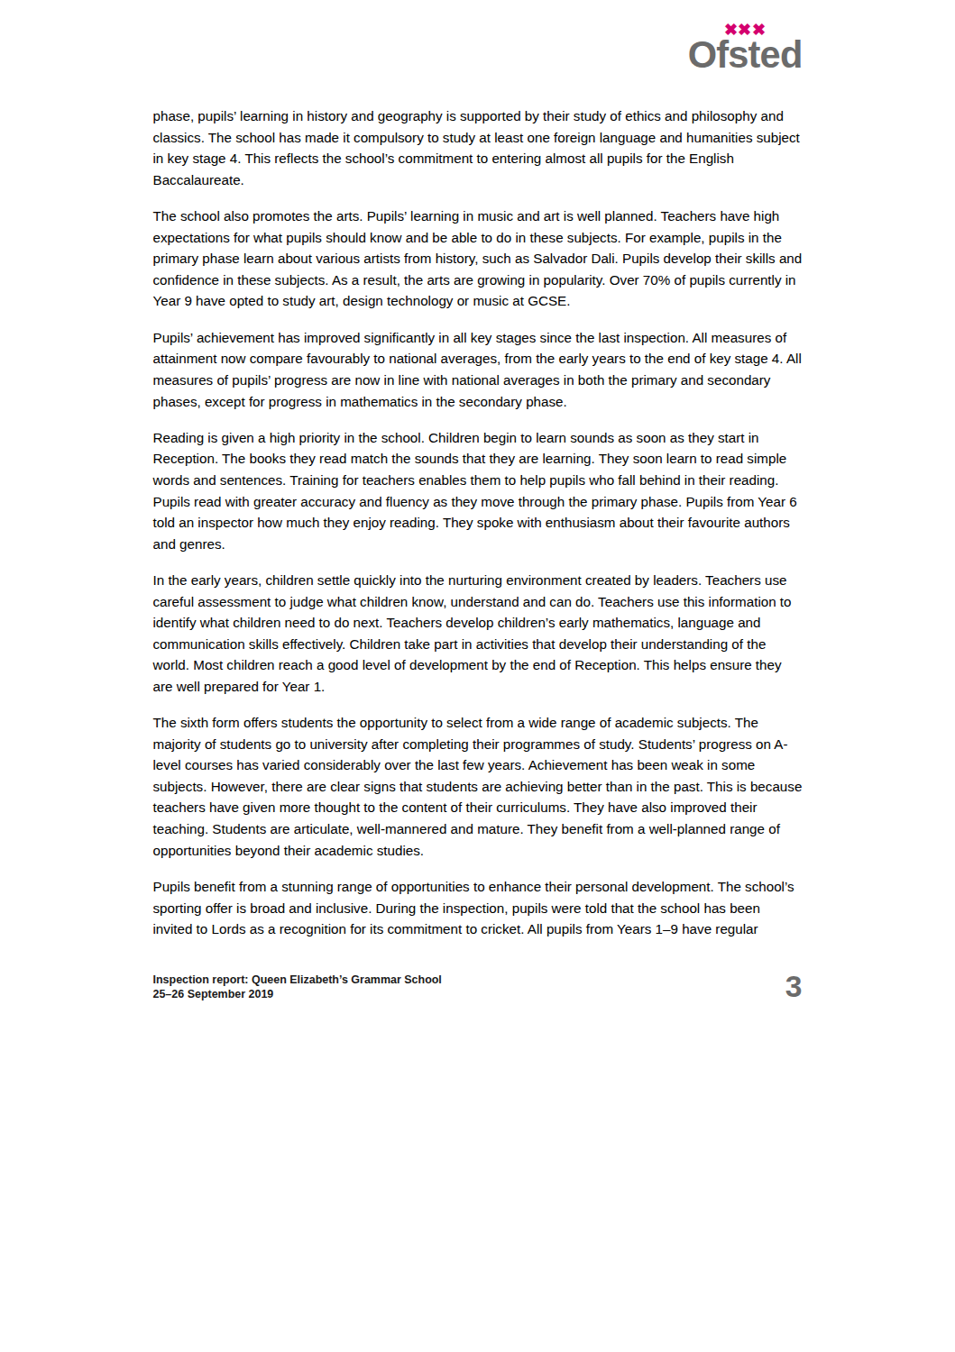✖✖✖ Ofsted
phase, pupils’ learning in history and geography is supported by their study of ethics and philosophy and classics. The school has made it compulsory to study at least one foreign language and humanities subject in key stage 4. This reflects the school’s commitment to entering almost all pupils for the English Baccalaureate.
The school also promotes the arts. Pupils’ learning in music and art is well planned. Teachers have high expectations for what pupils should know and be able to do in these subjects. For example, pupils in the primary phase learn about various artists from history, such as Salvador Dali. Pupils develop their skills and confidence in these subjects. As a result, the arts are growing in popularity. Over 70% of pupils currently in Year 9 have opted to study art, design technology or music at GCSE.
Pupils’ achievement has improved significantly in all key stages since the last inspection. All measures of attainment now compare favourably to national averages, from the early years to the end of key stage 4. All measures of pupils’ progress are now in line with national averages in both the primary and secondary phases, except for progress in mathematics in the secondary phase.
Reading is given a high priority in the school. Children begin to learn sounds as soon as they start in Reception. The books they read match the sounds that they are learning. They soon learn to read simple words and sentences. Training for teachers enables them to help pupils who fall behind in their reading. Pupils read with greater accuracy and fluency as they move through the primary phase. Pupils from Year 6 told an inspector how much they enjoy reading. They spoke with enthusiasm about their favourite authors and genres.
In the early years, children settle quickly into the nurturing environment created by leaders. Teachers use careful assessment to judge what children know, understand and can do. Teachers use this information to identify what children need to do next. Teachers develop children’s early mathematics, language and communication skills effectively. Children take part in activities that develop their understanding of the world. Most children reach a good level of development by the end of Reception. This helps ensure they are well prepared for Year 1.
The sixth form offers students the opportunity to select from a wide range of academic subjects. The majority of students go to university after completing their programmes of study. Students’ progress on A-level courses has varied considerably over the last few years. Achievement has been weak in some subjects. However, there are clear signs that students are achieving better than in the past. This is because teachers have given more thought to the content of their curriculums. They have also improved their teaching. Students are articulate, well-mannered and mature. They benefit from a well-planned range of opportunities beyond their academic studies.
Pupils benefit from a stunning range of opportunities to enhance their personal development. The school’s sporting offer is broad and inclusive. During the inspection, pupils were told that the school has been invited to Lords as a recognition for its commitment to cricket. All pupils from Years 1–9 have regular
Inspection report: Queen Elizabeth’s Grammar School
25–26 September 2019
3